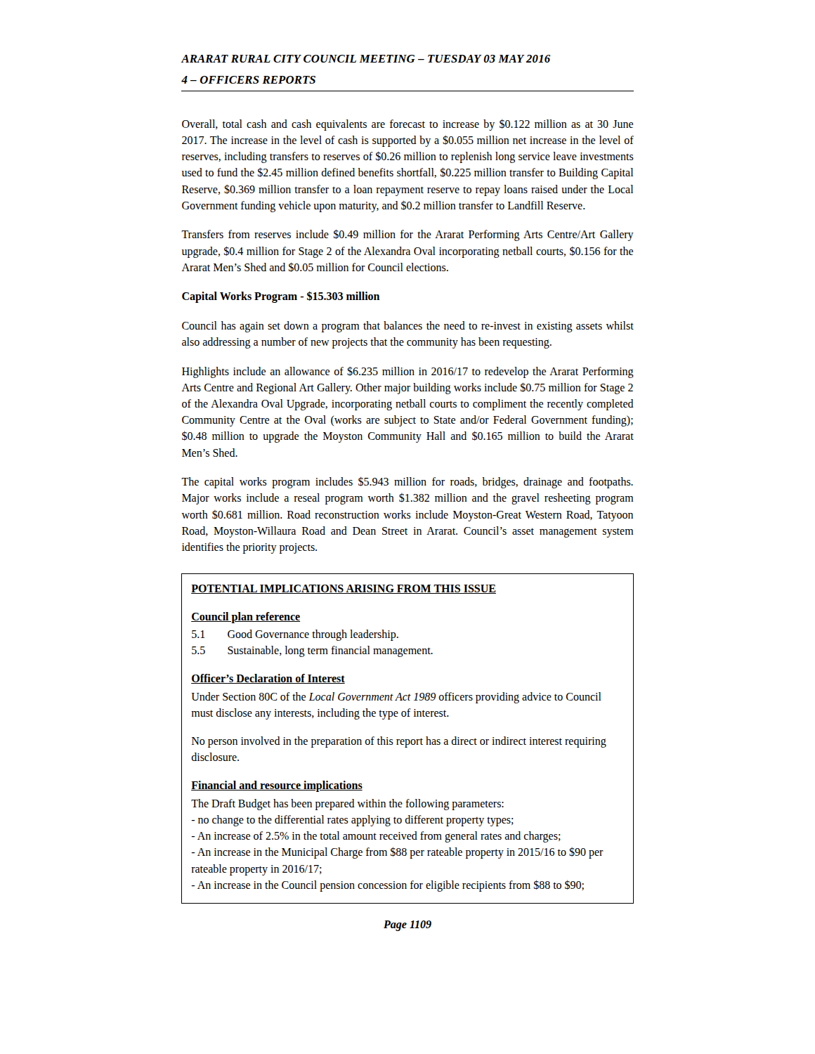ARARAT RURAL CITY COUNCIL MEETING – TUESDAY 03 MAY 2016
4 – OFFICERS REPORTS
Overall, total cash and cash equivalents are forecast to increase by $0.122 million as at 30 June 2017. The increase in the level of cash is supported by a $0.055 million net increase in the level of reserves, including transfers to reserves of $0.26 million to replenish long service leave investments used to fund the $2.45 million defined benefits shortfall, $0.225 million transfer to Building Capital Reserve, $0.369 million transfer to a loan repayment reserve to repay loans raised under the Local Government funding vehicle upon maturity, and $0.2 million transfer to Landfill Reserve.
Transfers from reserves include $0.49 million for the Ararat Performing Arts Centre/Art Gallery upgrade, $0.4 million for Stage 2 of the Alexandra Oval incorporating netball courts, $0.156 for the Ararat Men’s Shed and $0.05 million for Council elections.
Capital Works Program - $15.303 million
Council has again set down a program that balances the need to re-invest in existing assets whilst also addressing a number of new projects that the community has been requesting.
Highlights include an allowance of $6.235 million in 2016/17 to redevelop the Ararat Performing Arts Centre and Regional Art Gallery. Other major building works include $0.75 million for Stage 2 of the Alexandra Oval Upgrade, incorporating netball courts to compliment the recently completed Community Centre at the Oval (works are subject to State and/or Federal Government funding); $0.48 million to upgrade the Moyston Community Hall and $0.165 million to build the Ararat Men’s Shed.
The capital works program includes $5.943 million for roads, bridges, drainage and footpaths. Major works include a reseal program worth $1.382 million and the gravel resheeting program worth $0.681 million. Road reconstruction works include Moyston-Great Western Road, Tatyoon Road, Moyston-Willaura Road and Dean Street in Ararat. Council’s asset management system identifies the priority projects.
POTENTIAL IMPLICATIONS ARISING FROM THIS ISSUE
Council plan reference
5.1 Good Governance through leadership.
5.5 Sustainable, long term financial management.
Officer’s Declaration of Interest
Under Section 80C of the Local Government Act 1989 officers providing advice to Council must disclose any interests, including the type of interest.
No person involved in the preparation of this report has a direct or indirect interest requiring disclosure.
Financial and resource implications
The Draft Budget has been prepared within the following parameters:
- no change to the differential rates applying to different property types;
- An increase of 2.5% in the total amount received from general rates and charges;
- An increase in the Municipal Charge from $88 per rateable property in 2015/16 to $90 per rateable property in 2016/17;
- An increase in the Council pension concession for eligible recipients from $88 to $90;
Page 1109